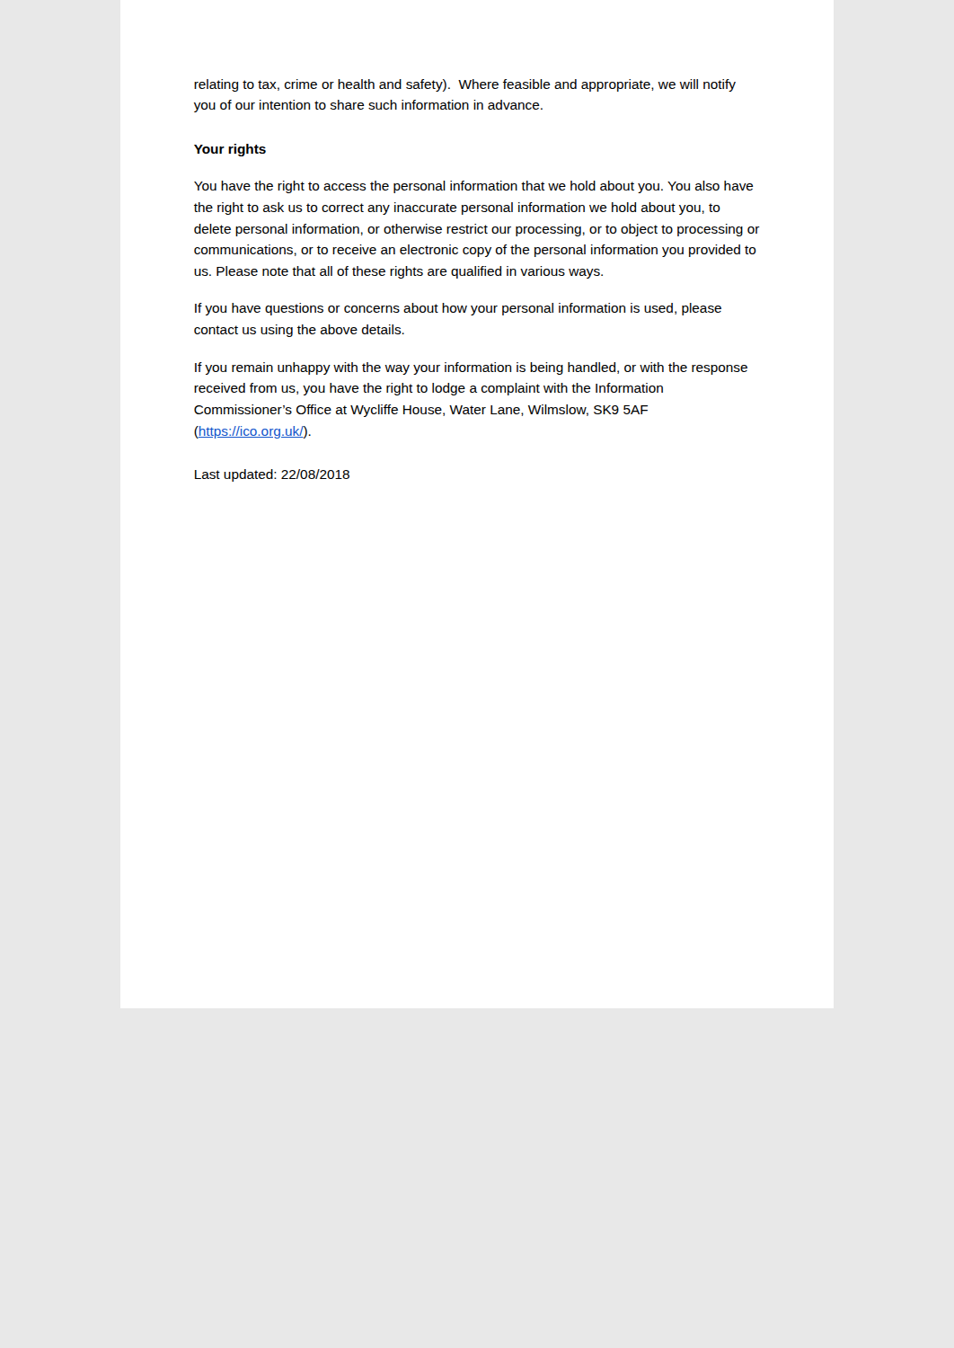relating to tax, crime or health and safety). Where feasible and appropriate, we will notify you of our intention to share such information in advance.
Your rights
You have the right to access the personal information that we hold about you. You also have the right to ask us to correct any inaccurate personal information we hold about you, to delete personal information, or otherwise restrict our processing, or to object to processing or communications, or to receive an electronic copy of the personal information you provided to us. Please note that all of these rights are qualified in various ways.
If you have questions or concerns about how your personal information is used, please contact us using the above details.
If you remain unhappy with the way your information is being handled, or with the response received from us, you have the right to lodge a complaint with the Information Commissioner’s Office at Wycliffe House, Water Lane, Wilmslow, SK9 5AF (https://ico.org.uk/).
Last updated: 22/08/2018